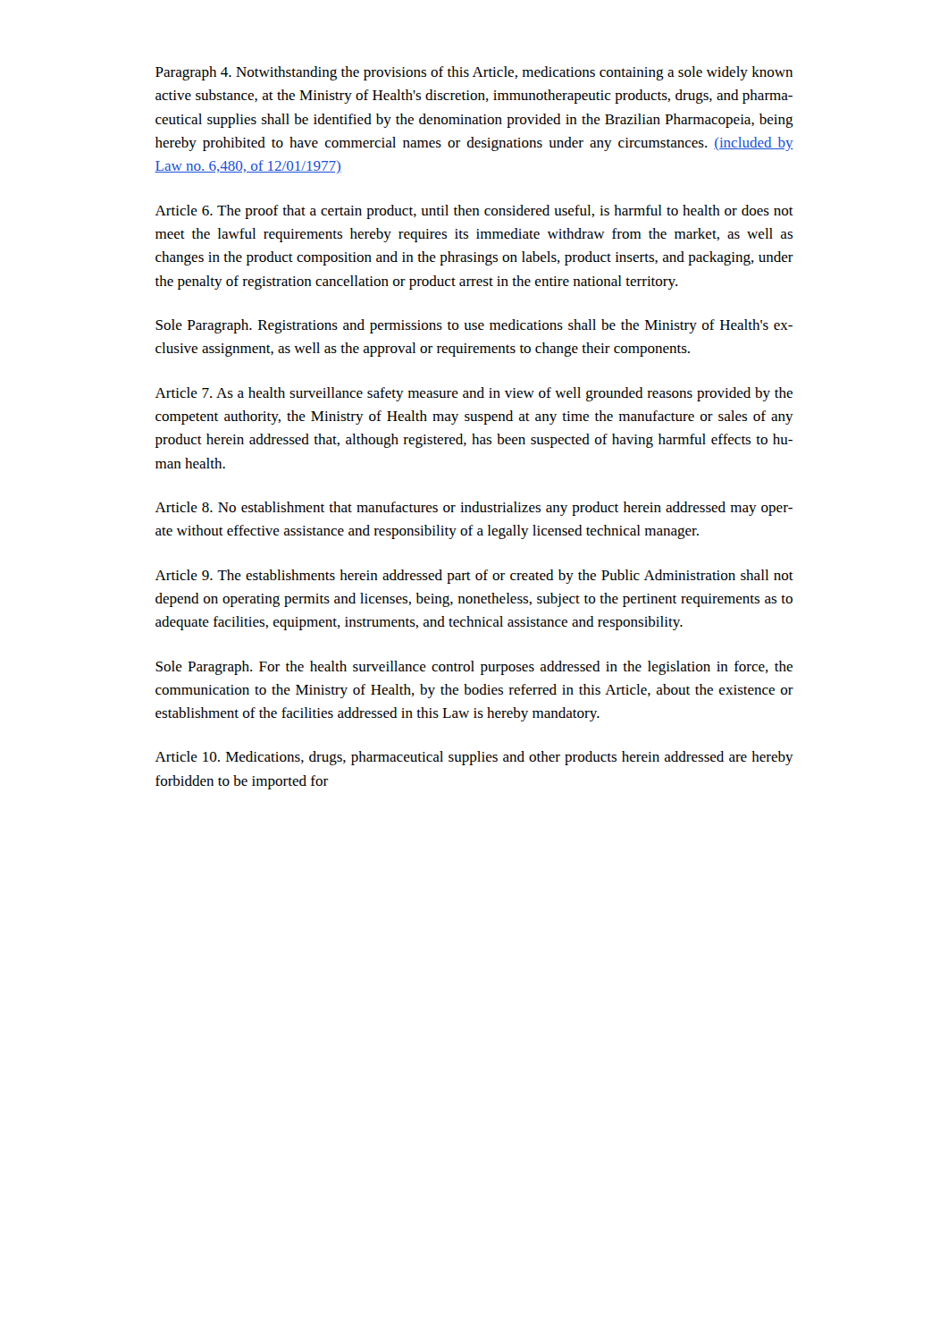Paragraph 4. Notwithstanding the provisions of this Article, medications containing a sole widely known active substance, at the Ministry of Health's discretion, immunotherapeutic products, drugs, and pharmaceutical supplies shall be identified by the denomination provided in the Brazilian Pharmacopeia, being hereby prohibited to have commercial names or designations under any circumstances. (included by Law no. 6,480, of 12/01/1977)
Article 6. The proof that a certain product, until then considered useful, is harmful to health or does not meet the lawful requirements hereby requires its immediate withdraw from the market, as well as changes in the product composition and in the phrasings on labels, product inserts, and packaging, under the penalty of registration cancellation or product arrest in the entire national territory.
Sole Paragraph. Registrations and permissions to use medications shall be the Ministry of Health's exclusive assignment, as well as the approval or requirements to change their components.
Article 7. As a health surveillance safety measure and in view of well grounded reasons provided by the competent authority, the Ministry of Health may suspend at any time the manufacture or sales of any product herein addressed that, although registered, has been suspected of having harmful effects to human health.
Article 8. No establishment that manufactures or industrializes any product herein addressed may operate without effective assistance and responsibility of a legally licensed technical manager.
Article 9. The establishments herein addressed part of or created by the Public Administration shall not depend on operating permits and licenses, being, nonetheless, subject to the pertinent requirements as to adequate facilities, equipment, instruments, and technical assistance and responsibility.
Sole Paragraph. For the health surveillance control purposes addressed in the legislation in force, the communication to the Ministry of Health, by the bodies referred in this Article, about the existence or establishment of the facilities addressed in this Law is hereby mandatory.
Article 10. Medications, drugs, pharmaceutical supplies and other products herein addressed are hereby forbidden to be imported for